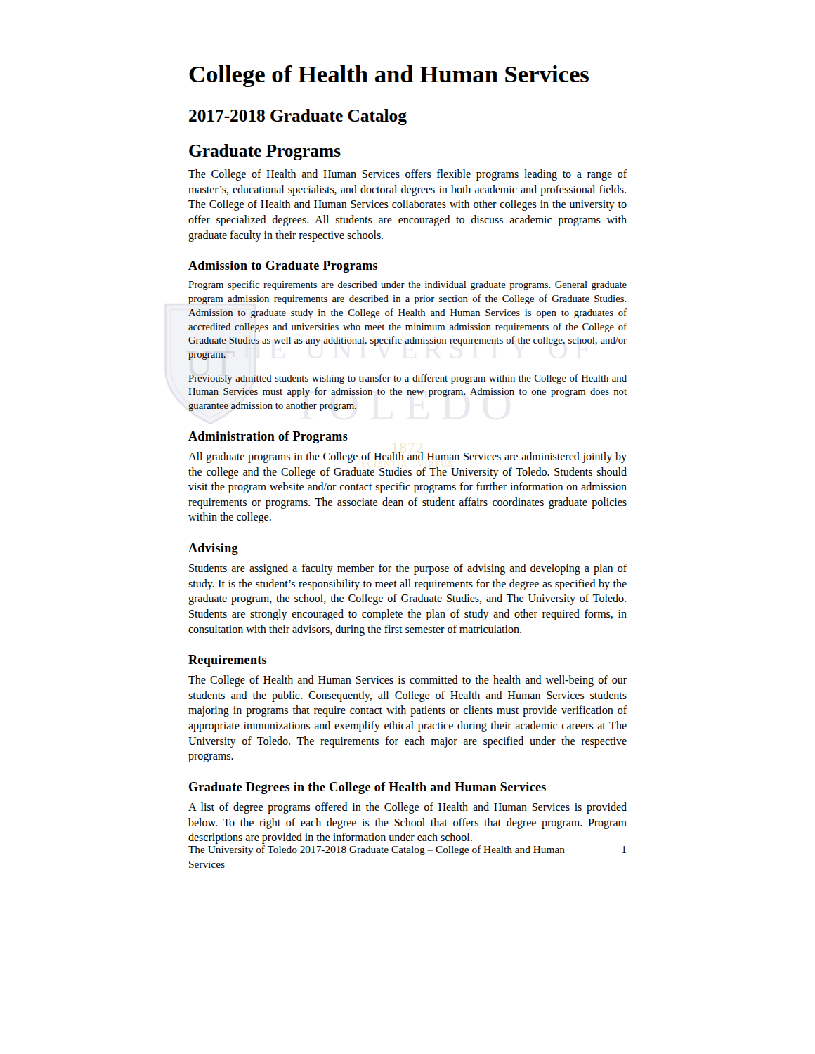THE UNIVERSITY OF
TOLEDO
1872
SCIENTIA · VIRTUS
UT
College of Health and Human Services
2017-2018 Graduate Catalog
Graduate Programs
The College of Health and Human Services offers flexible programs leading to a range of master’s, educational specialists, and doctoral degrees in both academic and professional fields. The College of Health and Human Services collaborates with other colleges in the university to offer specialized degrees. All students are encouraged to discuss academic programs with graduate faculty in their respective schools.
Admission to Graduate Programs
Program specific requirements are described under the individual graduate programs. General graduate program admission requirements are described in a prior section of the College of Graduate Studies. Admission to graduate study in the College of Health and Human Services is open to graduates of accredited colleges and universities who meet the minimum admission requirements of the College of Graduate Studies as well as any additional, specific admission requirements of the college, school, and/or program.
Previously admitted students wishing to transfer to a different program within the College of Health and Human Services must apply for admission to the new program. Admission to one program does not guarantee admission to another program.
Administration of Programs
All graduate programs in the College of Health and Human Services are administered jointly by the college and the College of Graduate Studies of The University of Toledo. Students should visit the program website and/or contact specific programs for further information on admission requirements or programs. The associate dean of student affairs coordinates graduate policies within the college.
Advising
Students are assigned a faculty member for the purpose of advising and developing a plan of study. It is the student’s responsibility to meet all requirements for the degree as specified by the graduate program, the school, the College of Graduate Studies, and The University of Toledo. Students are strongly encouraged to complete the plan of study and other required forms, in consultation with their advisors, during the first semester of matriculation.
Requirements
The College of Health and Human Services is committed to the health and well-being of our students and the public. Consequently, all College of Health and Human Services students majoring in programs that require contact with patients or clients must provide verification of appropriate immunizations and exemplify ethical practice during their academic careers at The University of Toledo. The requirements for each major are specified under the respective programs.
Graduate Degrees in the College of Health and Human Services
A list of degree programs offered in the College of Health and Human Services is provided below. To the right of each degree is the School that offers that degree program. Program descriptions are provided in the information under each school.
The University of Toledo 2017-2018 Graduate Catalog – College of Health and Human Services
1